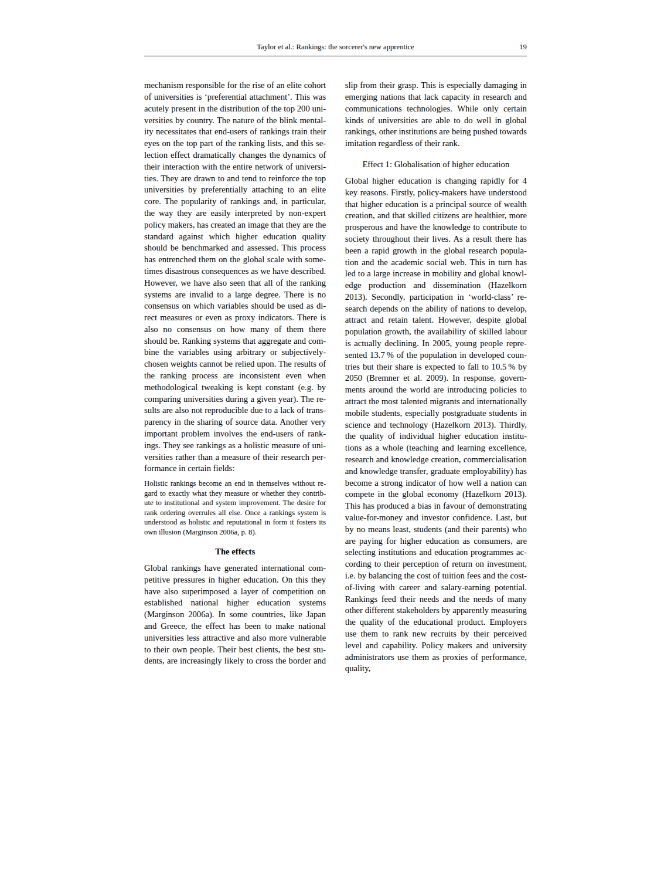Taylor et al.: Rankings: the sorcerer's new apprentice 19
mechanism responsible for the rise of an elite cohort of universities is ‘preferential attachment’. This was acutely present in the distribution of the top 200 universities by country. The nature of the blink mentality necessitates that end-users of rankings train their eyes on the top part of the ranking lists, and this selection effect dramatically changes the dynamics of their interaction with the entire network of universities. They are drawn to and tend to reinforce the top universities by preferentially attaching to an elite core. The popularity of rankings and, in particular, the way they are easily interpreted by non-expert policy makers, has created an image that they are the standard against which higher education quality should be benchmarked and assessed. This process has entrenched them on the global scale with sometimes disastrous consequences as we have described. However, we have also seen that all of the ranking systems are invalid to a large degree. There is no consensus on which variables should be used as direct measures or even as proxy indicators. There is also no consensus on how many of them there should be. Ranking systems that aggregate and combine the variables using arbitrary or subjectively-chosen weights cannot be relied upon. The results of the ranking process are inconsistent even when methodological tweaking is kept constant (e.g. by comparing universities during a given year). The results are also not reproducible due to a lack of transparency in the sharing of source data. Another very important problem involves the end-users of rankings. They see rankings as a holistic measure of universities rather than a measure of their research performance in certain fields:
Holistic rankings become an end in themselves without regard to exactly what they measure or whether they contribute to institutional and system improvement. The desire for rank ordering overrules all else. Once a rankings system is understood as holistic and reputational in form it fosters its own illusion (Marginson 2006a, p. 8).
The effects
Global rankings have generated international competitive pressures in higher education. On this they have also superimposed a layer of competition on established national higher education systems (Marginson 2006a). In some countries, like Japan and Greece, the effect has been to make national universities less attractive and also more vulnerable to their own people. Their best clients, the best students, are increasingly likely to cross the border and slip from their grasp. This is especially damaging in emerging nations that lack capacity in research and communications technologies. While only certain kinds of universities are able to do well in global rankings, other institutions are being pushed towards imitation regardless of their rank.
Effect 1: Globalisation of higher education
Global higher education is changing rapidly for 4 key reasons. Firstly, policy-makers have understood that higher education is a principal source of wealth creation, and that skilled citizens are healthier, more prosperous and have the knowledge to contribute to society throughout their lives. As a result there has been a rapid growth in the global research population and the academic social web. This in turn has led to a large increase in mobility and global knowledge production and dissemination (Hazelkorn 2013). Secondly, participation in ‘world-class’ research depends on the ability of nations to develop, attract and retain talent. However, despite global population growth, the availability of skilled labour is actually declining. In 2005, young people represented 13.7 % of the population in developed countries but their share is expected to fall to 10.5 % by 2050 (Bremner et al. 2009). In response, governments around the world are introducing policies to attract the most talented migrants and internationally mobile students, especially postgraduate students in science and technology (Hazelkorn 2013). Thirdly, the quality of individual higher education institutions as a whole (teaching and learning excellence, research and knowledge creation, commercialisation and knowledge transfer, graduate employability) has become a strong indicator of how well a nation can compete in the global economy (Hazelkorn 2013). This has produced a bias in favour of demonstrating value-for-money and investor confidence. Last, but by no means least, students (and their parents) who are paying for higher education as consumers, are selecting institutions and education programmes according to their perception of return on investment, i.e. by balancing the cost of tuition fees and the cost-of-living with career and salary-earning potential. Rankings feed their needs and the needs of many other different stakeholders by apparently measuring the quality of the educational product. Employers use them to rank new recruits by their perceived level and capability. Policy makers and university administrators use them as proxies of performance, quality,